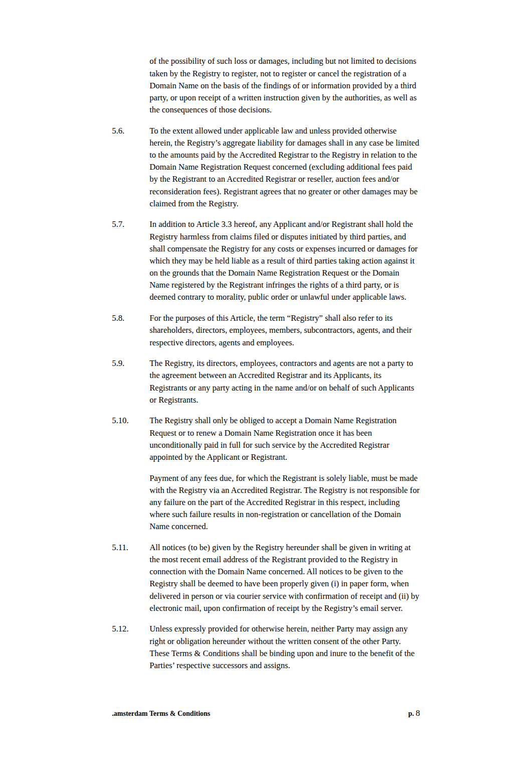of the possibility of such loss or damages, including but not limited to decisions taken by the Registry to register, not to register or cancel the registration of a Domain Name on the basis of the findings of or information provided by a third party, or upon receipt of a written instruction given by the authorities, as well as the consequences of those decisions.
5.6.
To the extent allowed under applicable law and unless provided otherwise herein, the Registry’s aggregate liability for damages shall in any case be limited to the amounts paid by the Accredited Registrar to the Registry in relation to the Domain Name Registration Request concerned (excluding additional fees paid by the Registrant to an Accredited Registrar or reseller, auction fees and/or reconsideration fees). Registrant agrees that no greater or other damages may be claimed from the Registry.
5.7.
In addition to Article 3.3 hereof, any Applicant and/or Registrant shall hold the Registry harmless from claims filed or disputes initiated by third parties, and shall compensate the Registry for any costs or expenses incurred or damages for which they may be held liable as a result of third parties taking action against it on the grounds that the Domain Name Registration Request or the Domain Name registered by the Registrant infringes the rights of a third party, or is deemed contrary to morality, public order or unlawful under applicable laws.
5.8.
For the purposes of this Article, the term “Registry” shall also refer to its shareholders, directors, employees, members, subcontractors, agents, and their respective directors, agents and employees.
5.9.
The Registry, its directors, employees, contractors and agents are not a party to the agreement between an Accredited Registrar and its Applicants, its Registrants or any party acting in the name and/or on behalf of such Applicants or Registrants.
5.10.
The Registry shall only be obliged to accept a Domain Name Registration Request or to renew a Domain Name Registration once it has been unconditionally paid in full for such service by the Accredited Registrar appointed by the Applicant or Registrant.
Payment of any fees due, for which the Registrant is solely liable, must be made with the Registry via an Accredited Registrar. The Registry is not responsible for any failure on the part of the Accredited Registrar in this respect, including where such failure results in non-registration or cancellation of the Domain Name concerned.
5.11.
All notices (to be) given by the Registry hereunder shall be given in writing at the most recent email address of the Registrant provided to the Registry in connection with the Domain Name concerned. All notices to be given to the Registry shall be deemed to have been properly given (i) in paper form, when delivered in person or via courier service with confirmation of receipt and (ii) by electronic mail, upon confirmation of receipt by the Registry’s email server.
5.12.
Unless expressly provided for otherwise herein, neither Party may assign any right or obligation hereunder without the written consent of the other Party. These Terms & Conditions shall be binding upon and inure to the benefit of the Parties’ respective successors and assigns.
.amsterdam Terms & Conditions
p. 8